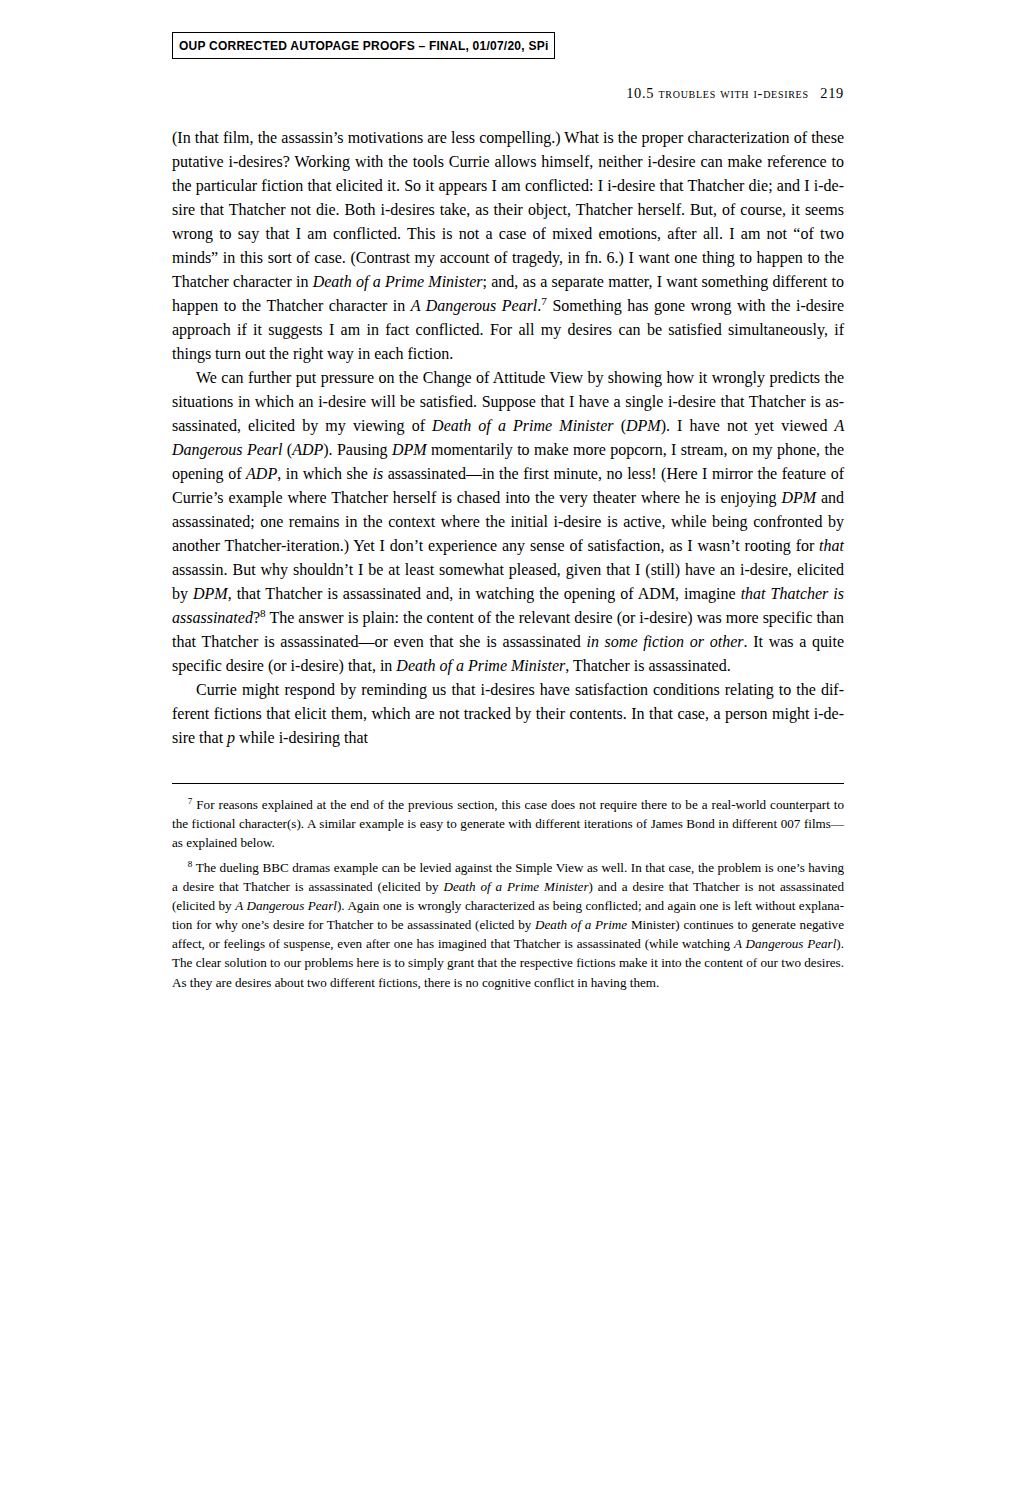OUP CORRECTED AUTOPAGE PROOFS – FINAL, 01/07/20, SPi
10.5 troubles with i-desires219
(In that film, the assassin’s motivations are less compelling.) What is the proper characterization of these putative i-desires? Working with the tools Currie allows himself, neither i-desire can make reference to the particular fiction that elicited it. So it appears I am conflicted: I i-desire that Thatcher die; and I i-desire that Thatcher not die. Both i-desires take, as their object, Thatcher herself. But, of course, it seems wrong to say that I am conflicted. This is not a case of mixed emotions, after all. I am not “of two minds” in this sort of case. (Contrast my account of tragedy, in fn. 6.) I want one thing to happen to the Thatcher character in Death of a Prime Minister; and, as a separate matter, I want something different to happen to the Thatcher character in A Dangerous Pearl.7 Something has gone wrong with the i-desire approach if it suggests I am in fact conflicted. For all my desires can be satisfied simultaneously, if things turn out the right way in each fiction.
We can further put pressure on the Change of Attitude View by showing how it wrongly predicts the situations in which an i-desire will be satisfied. Suppose that I have a single i-desire that Thatcher is assassinated, elicited by my viewing of Death of a Prime Minister (DPM). I have not yet viewed A Dangerous Pearl (ADP). Pausing DPM momentarily to make more popcorn, I stream, on my phone, the opening of ADP, in which she is assassinated—in the first minute, no less! (Here I mirror the feature of Currie’s example where Thatcher herself is chased into the very theater where he is enjoying DPM and assassinated; one remains in the context where the initial i-desire is active, while being confronted by another Thatcher-iteration.) Yet I don’t experience any sense of satisfaction, as I wasn’t rooting for that assassin. But why shouldn’t I be at least somewhat pleased, given that I (still) have an i-desire, elicited by DPM, that Thatcher is assassinated and, in watching the opening of ADM, imagine that Thatcher is assassinated?8 The answer is plain: the content of the relevant desire (or i-desire) was more specific than that Thatcher is assassinated—or even that she is assassinated in some fiction or other. It was a quite specific desire (or i-desire) that, in Death of a Prime Minister, Thatcher is assassinated.
Currie might respond by reminding us that i-desires have satisfaction conditions relating to the different fictions that elicit them, which are not tracked by their contents. In that case, a person might i-desire that p while i-desiring that
7 For reasons explained at the end of the previous section, this case does not require there to be a real-world counterpart to the fictional character(s). A similar example is easy to generate with different iterations of James Bond in different 007 films—as explained below.
8 The dueling BBC dramas example can be levied against the Simple View as well. In that case, the problem is one’s having a desire that Thatcher is assassinated (elicited by Death of a Prime Minister) and a desire that Thatcher is not assassinated (elicited by A Dangerous Pearl). Again one is wrongly characterized as being conflicted; and again one is left without explanation for why one’s desire for Thatcher to be assassinated (elicted by Death of a Prime Minister) continues to generate negative affect, or feelings of suspense, even after one has imagined that Thatcher is assassinated (while watching A Dangerous Pearl). The clear solution to our problems here is to simply grant that the respective fictions make it into the content of our two desires. As they are desires about two different fictions, there is no cognitive conflict in having them.